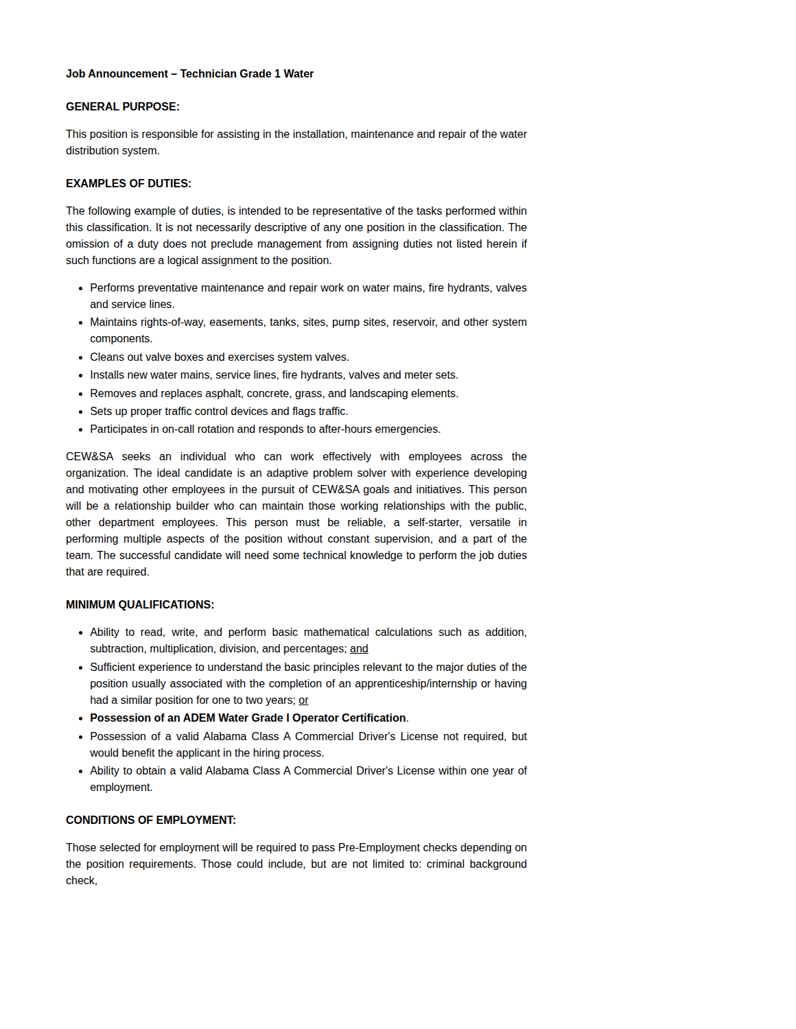Job Announcement – Technician Grade 1 Water
GENERAL PURPOSE:
This position is responsible for assisting in the installation, maintenance and repair of the water distribution system.
EXAMPLES OF DUTIES:
The following example of duties, is intended to be representative of the tasks performed within this classification. It is not necessarily descriptive of any one position in the classification. The omission of a duty does not preclude management from assigning duties not listed herein if such functions are a logical assignment to the position.
Performs preventative maintenance and repair work on water mains, fire hydrants, valves and service lines.
Maintains rights-of-way, easements, tanks, sites, pump sites, reservoir, and other system components.
Cleans out valve boxes and exercises system valves.
Installs new water mains, service lines, fire hydrants, valves and meter sets.
Removes and replaces asphalt, concrete, grass, and landscaping elements.
Sets up proper traffic control devices and flags traffic.
Participates in on-call rotation and responds to after-hours emergencies.
CEW&SA seeks an individual who can work effectively with employees across the organization. The ideal candidate is an adaptive problem solver with experience developing and motivating other employees in the pursuit of CEW&SA goals and initiatives. This person will be a relationship builder who can maintain those working relationships with the public, other department employees. This person must be reliable, a self-starter, versatile in performing multiple aspects of the position without constant supervision, and a part of the team. The successful candidate will need some technical knowledge to perform the job duties that are required.
MINIMUM QUALIFICATIONS:
Ability to read, write, and perform basic mathematical calculations such as addition, subtraction, multiplication, division, and percentages; and
Sufficient experience to understand the basic principles relevant to the major duties of the position usually associated with the completion of an apprenticeship/internship or having had a similar position for one to two years; or
Possession of an ADEM Water Grade I Operator Certification.
Possession of a valid Alabama Class A Commercial Driver's License not required, but would benefit the applicant in the hiring process.
Ability to obtain a valid Alabama Class A Commercial Driver's License within one year of employment.
CONDITIONS OF EMPLOYMENT:
Those selected for employment will be required to pass Pre-Employment checks depending on the position requirements. Those could include, but are not limited to: criminal background check,